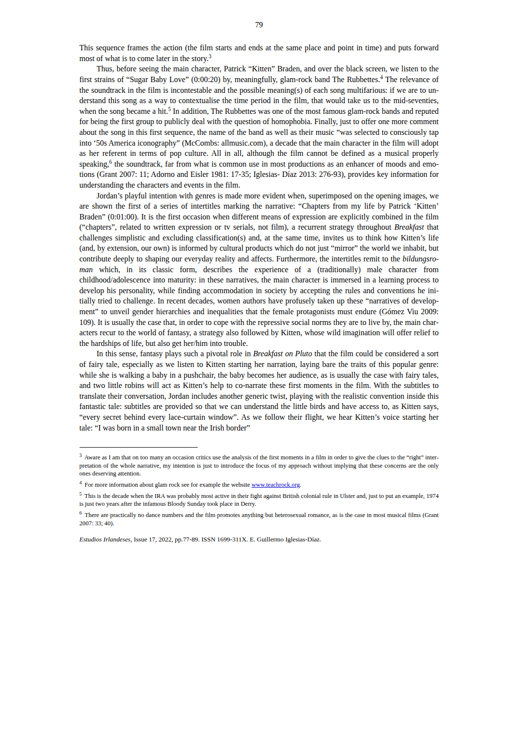79
This sequence frames the action (the film starts and ends at the same place and point in time) and puts forward most of what is to come later in the story.3
Thus, before seeing the main character, Patrick “Kitten” Braden, and over the black screen, we listen to the first strains of “Sugar Baby Love” (0:00:20) by, meaningfully, glam-rock band The Rubbettes.4 The relevance of the soundtrack in the film is incontestable and the possible meaning(s) of each song multifarious: if we are to understand this song as a way to contextualise the time period in the film, that would take us to the mid-seventies, when the song became a hit.5 In addition, The Rubbettes was one of the most famous glam-rock bands and reputed for being the first group to publicly deal with the question of homophobia. Finally, just to offer one more comment about the song in this first sequence, the name of the band as well as their music “was selected to consciously tap into ‘50s America iconography” (McCombs: allmusic.com), a decade that the main character in the film will adopt as her referent in terms of pop culture. All in all, although the film cannot be defined as a musical properly speaking,6 the soundtrack, far from what is common use in most productions as an enhancer of moods and emotions (Grant 2007: 11; Adorno and Eisler 1981: 17-35; Iglesias- Díaz 2013: 276-93), provides key information for understanding the characters and events in the film.
Jordan’s playful intention with genres is made more evident when, superimposed on the opening images, we are shown the first of a series of intertitles marking the narrative: “Chapters from my life by Patrick ‘Kitten’ Braden” (0:01:00). It is the first occasion when different means of expression are explicitly combined in the film (“chapters”, related to written expression or tv serials, not film), a recurrent strategy throughout Breakfast that challenges simplistic and excluding classification(s) and, at the same time, invites us to think how Kitten’s life (and, by extension, our own) is informed by cultural products which do not just “mirror” the world we inhabit, but contribute deeply to shaping our everyday reality and affects. Furthermore, the intertitles remit to the bildungsroman which, in its classic form, describes the experience of a (traditionally) male character from childhood/adolescence into maturity: in these narratives, the main character is immersed in a learning process to develop his personality, while finding accommodation in society by accepting the rules and conventions he initially tried to challenge. In recent decades, women authors have profusely taken up these “narratives of development” to unveil gender hierarchies and inequalities that the female protagonists must endure (Gómez Viu 2009: 109). It is usually the case that, in order to cope with the repressive social norms they are to live by, the main characters recur to the world of fantasy, a strategy also followed by Kitten, whose wild imagination will offer relief to the hardships of life, but also get her/him into trouble.
In this sense, fantasy plays such a pivotal role in Breakfast on Pluto that the film could be considered a sort of fairy tale, especially as we listen to Kitten starting her narration, laying bare the traits of this popular genre: while she is walking a baby in a pushchair, the baby becomes her audience, as is usually the case with fairy tales, and two little robins will act as Kitten’s help to co-narrate these first moments in the film. With the subtitles to translate their conversation, Jordan includes another generic twist, playing with the realistic convention inside this fantastic tale: subtitles are provided so that we can understand the little birds and have access to, as Kitten says, “every secret behind every lace-curtain window”. As we follow their flight, we hear Kitten’s voice starting her tale: “I was born in a small town near the Irish border”
3 Aware as I am that on too many an occasion critics use the analysis of the first moments in a film in order to give the clues to the “right” interpretation of the whole narrative, my intention is just to introduce the focus of my approach without implying that these concerns are the only ones deserving attention.
4 For more information about glam rock see for example the website www.teachrock.org.
5 This is the decade when the IRA was probably most active in their fight against British colonial rule in Ulster and, just to put an example, 1974 is just two years after the infamous Bloody Sunday took place in Derry.
6 There are practically no dance numbers and the film promotes anything but heterosexual romance, as is the case in most musical films (Grant 2007: 33; 40).
Estudios Irlandeses, Issue 17, 2022, pp.77-89. ISSN 1699-311X. E. Guillermo Iglesias-Díaz.